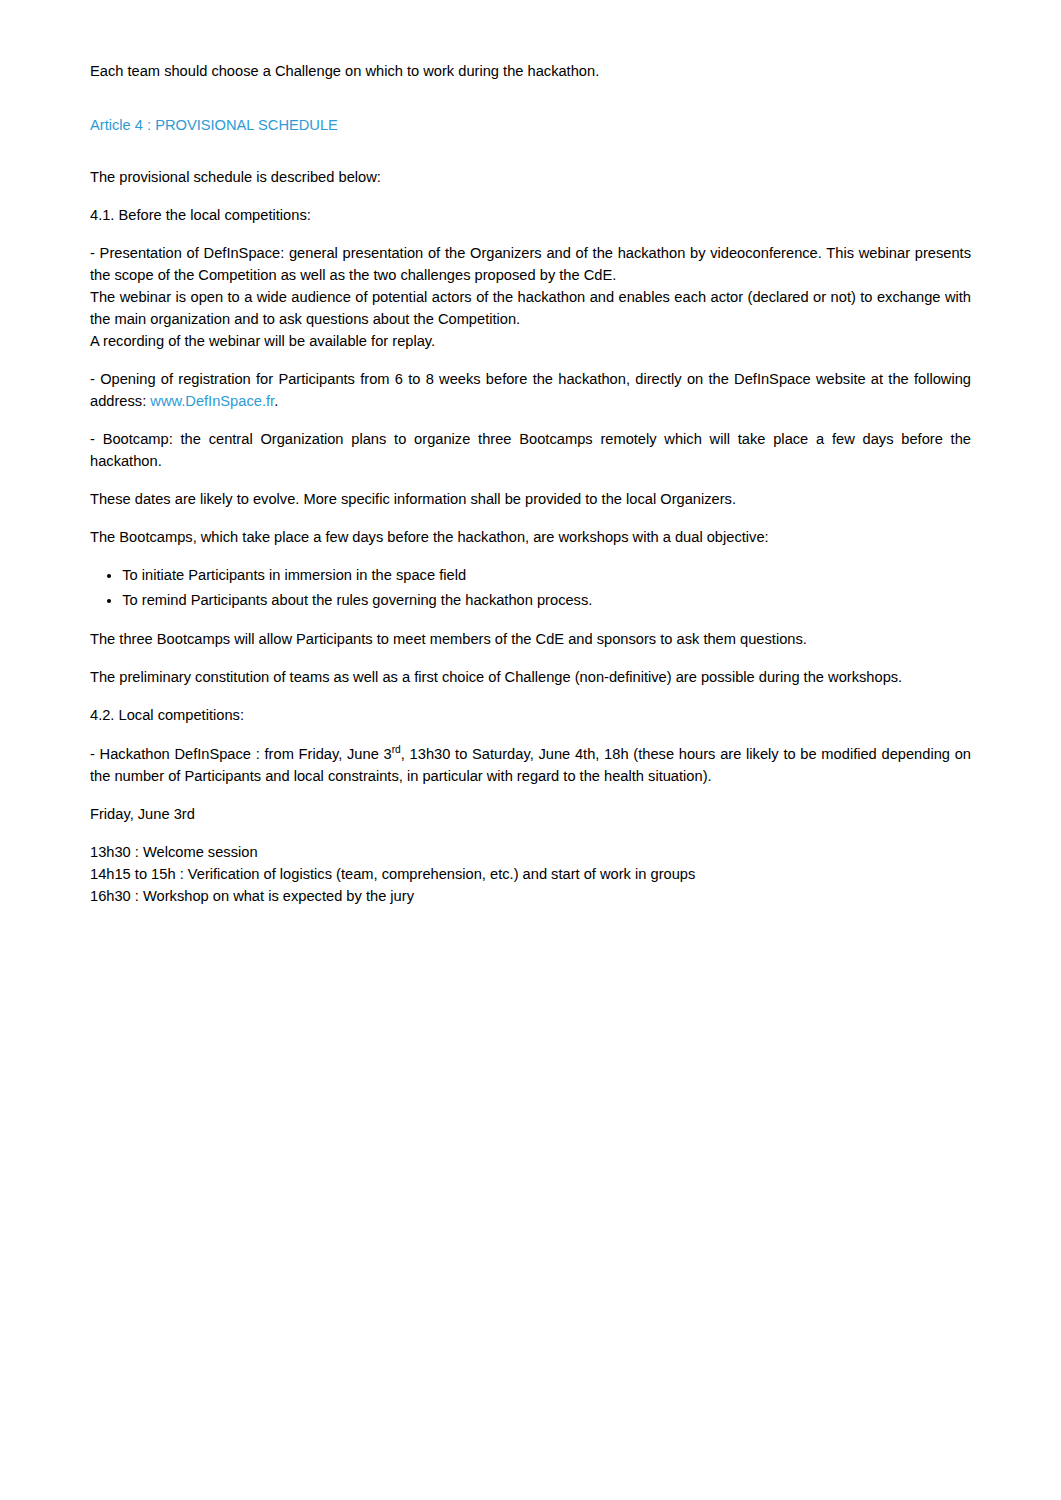Each team should choose a Challenge on which to work during the hackathon.
Article 4 : PROVISIONAL SCHEDULE
The provisional schedule is described below:
4.1. Before the local competitions:
- Presentation of DefInSpace: general presentation of the Organizers and of the hackathon by videoconference. This webinar presents the scope of the Competition as well as the two challenges proposed by the CdE.
The webinar is open to a wide audience of potential actors of the hackathon and enables each actor (declared or not) to exchange with the main organization and to ask questions about the Competition.
A recording of the webinar will be available for replay.
- Opening of registration for Participants from 6 to 8 weeks before the hackathon, directly on the DefInSpace website at the following address: www.DefInSpace.fr.
- Bootcamp: the central Organization plans to organize three Bootcamps remotely which will take place a few days before the hackathon.
These dates are likely to evolve. More specific information shall be provided to the local Organizers.
The Bootcamps, which take place a few days before the hackathon, are workshops with a dual objective:
To initiate Participants in immersion in the space field
To remind Participants about the rules governing the hackathon process.
The three Bootcamps will allow Participants to meet members of the CdE and sponsors to ask them questions.
The preliminary constitution of teams as well as a first choice of Challenge (non-definitive) are possible during the workshops.
4.2. Local competitions:
- Hackathon DefInSpace : from Friday, June 3rd, 13h30 to Saturday, June 4th, 18h (these hours are likely to be modified depending on the number of Participants and local constraints, in particular with regard to the health situation).
Friday, June 3rd
13h30 : Welcome session
14h15 to 15h : Verification of logistics (team, comprehension, etc.) and start of work in groups
16h30 : Workshop on what is expected by the jury